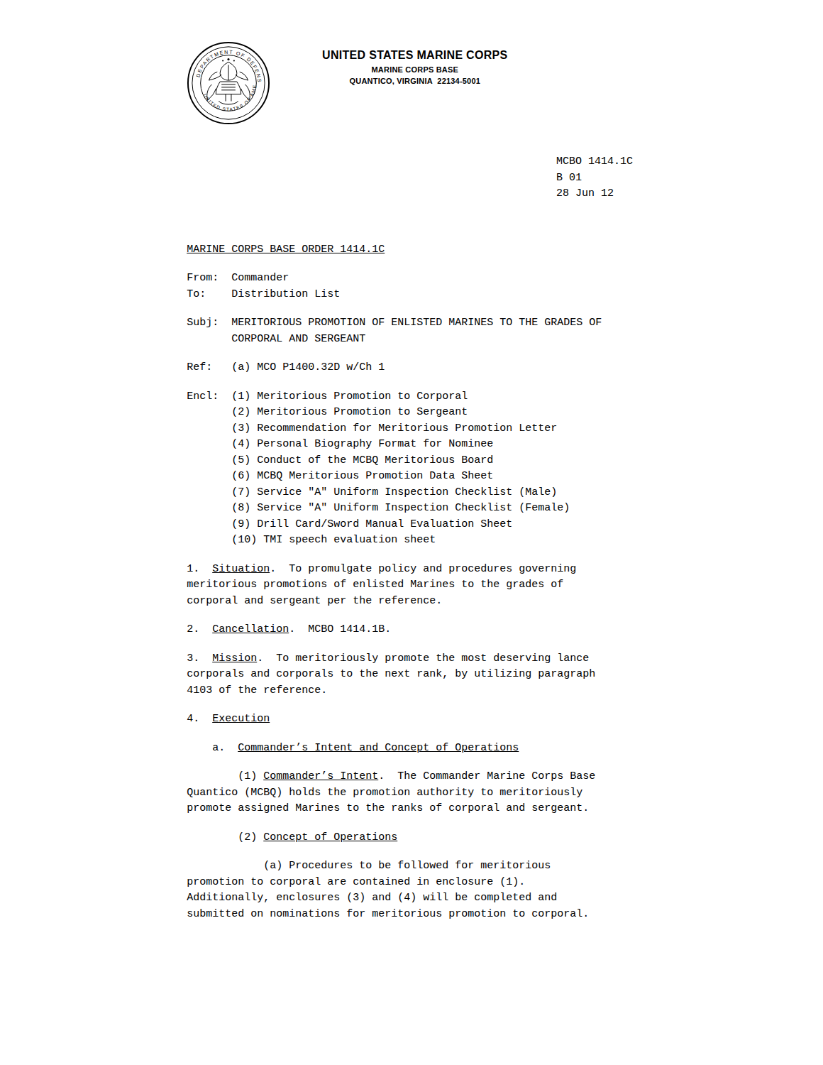DEPARTMENT OF DEFENSE UNITED STATES OF AMERICA
UNITED STATES MARINE CORPS
MARINE CORPS BASE
QUANTICO, VIRGINIA 22134-5001
MCBO 1414.1C
B 01
28 Jun 12
MARINE CORPS BASE ORDER 1414.1C
From:  Commander
To:    Distribution List
Subj:  MERITORIOUS PROMOTION OF ENLISTED MARINES TO THE GRADES OF
       CORPORAL AND SERGEANT
Ref:   (a) MCO P1400.32D w/Ch 1
Encl:  (1) Meritorious Promotion to Corporal
       (2) Meritorious Promotion to Sergeant
       (3) Recommendation for Meritorious Promotion Letter
       (4) Personal Biography Format for Nominee
       (5) Conduct of the MCBQ Meritorious Board
       (6) MCBQ Meritorious Promotion Data Sheet
       (7) Service "A" Uniform Inspection Checklist (Male)
       (8) Service "A" Uniform Inspection Checklist (Female)
       (9) Drill Card/Sword Manual Evaluation Sheet
       (10) TMI speech evaluation sheet
1.  Situation.  To promulgate policy and procedures governing
meritorious promotions of enlisted Marines to the grades of
corporal and sergeant per the reference.
2.  Cancellation.  MCBO 1414.1B.
3.  Mission.  To meritoriously promote the most deserving lance
corporals and corporals to the next rank, by utilizing paragraph
4103 of the reference.
4.  Execution
    a.  Commander’s Intent and Concept of Operations
        (1) Commander’s Intent.  The Commander Marine Corps Base
Quantico (MCBQ) holds the promotion authority to meritoriously
promote assigned Marines to the ranks of corporal and sergeant.
        (2) Concept of Operations
            (a) Procedures to be followed for meritorious
promotion to corporal are contained in enclosure (1).
Additionally, enclosures (3) and (4) will be completed and
submitted on nominations for meritorious promotion to corporal.